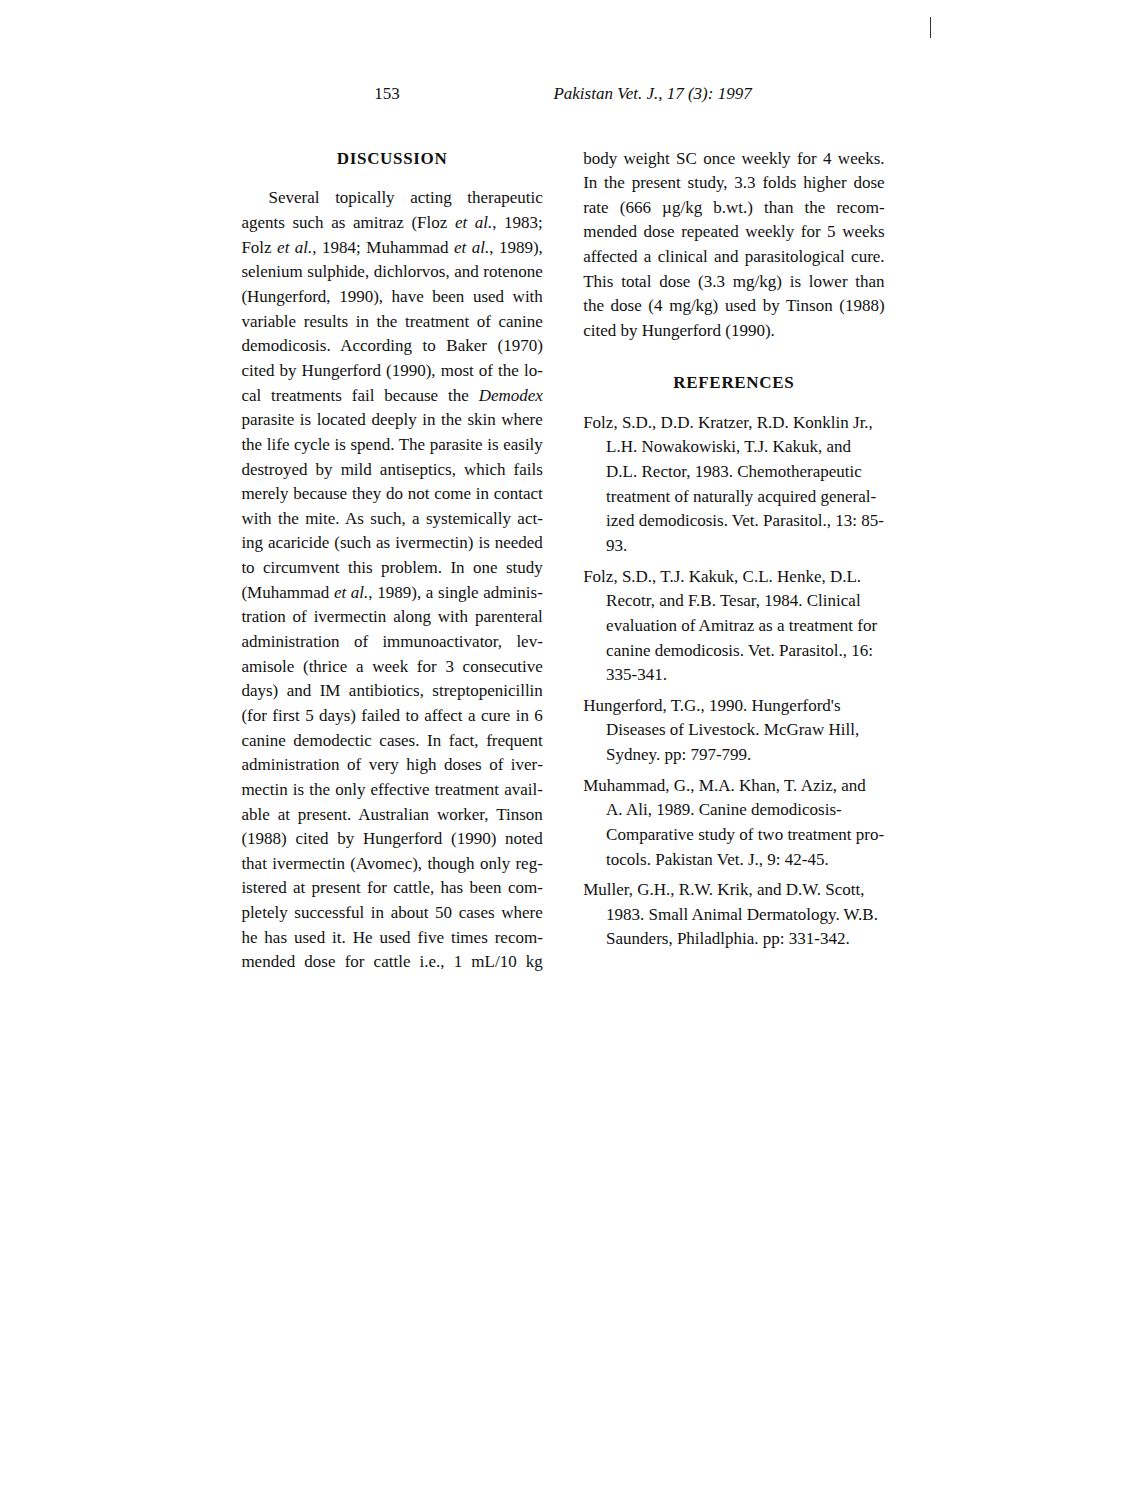153 Pakistan Vet. J., 17 (3): 1997
DISCUSSION
Several topically acting therapeutic agents such as amitraz (Floz et al., 1983; Folz et al., 1984; Muhammad et al., 1989), selenium sulphide, dichlorvos, and rotenone (Hungerford, 1990), have been used with variable results in the treatment of canine demodicosis. According to Baker (1970) cited by Hungerford (1990), most of the local treatments fail because the Demodex parasite is located deeply in the skin where the life cycle is spend. The parasite is easily destroyed by mild antiseptics, which fails merely because they do not come in contact with the mite. As such, a systemically acting acaricide (such as ivermectin) is needed to circumvent this problem. In one study (Muhammad et al., 1989), a single administration of ivermectin along with parenteral administration of immunoactivator, levamisole (thrice a week for 3 consecutive days) and IM antibiotics, streptopenicillin (for first 5 days) failed to affect a cure in 6 canine demodectic cases. In fact, frequent administration of very high doses of ivermectin is the only effective treatment available at present. Australian worker, Tinson (1988) cited by Hungerford (1990) noted that ivermectin (Avomec), though only registered at present for cattle, has been completely successful in about 50 cases where he has used it. He used five times recommended dose for cattle i.e., 1 mL/10 kg body weight SC once weekly for 4 weeks. In the present study, 3.3 folds higher dose rate (666 µg/kg b.wt.) than the recommended dose repeated weekly for 5 weeks affected a clinical and parasitological cure. This total dose (3.3 mg/kg) is lower than the dose (4 mg/kg) used by Tinson (1988) cited by Hungerford (1990).
REFERENCES
Folz, S.D., D.D. Kratzer, R.D. Konklin Jr., L.H. Nowakowiski, T.J. Kakuk, and D.L. Rector, 1983. Chemotherapeutic treatment of naturally acquired generalized demodicosis. Vet. Parasitol., 13: 85-93.
Folz, S.D., T.J. Kakuk, C.L. Henke, D.L. Recotr, and F.B. Tesar, 1984. Clinical evaluation of Amitraz as a treatment for canine demodicosis. Vet. Parasitol., 16: 335-341.
Hungerford, T.G., 1990. Hungerford's Diseases of Livestock. McGraw Hill, Sydney. pp: 797-799.
Muhammad, G., M.A. Khan, T. Aziz, and A. Ali, 1989. Canine demodicosis-Comparative study of two treatment protocols. Pakistan Vet. J., 9: 42-45.
Muller, G.H., R.W. Krik, and D.W. Scott, 1983. Small Animal Dermatology. W.B. Saunders, Philadlphia. pp: 331-342.